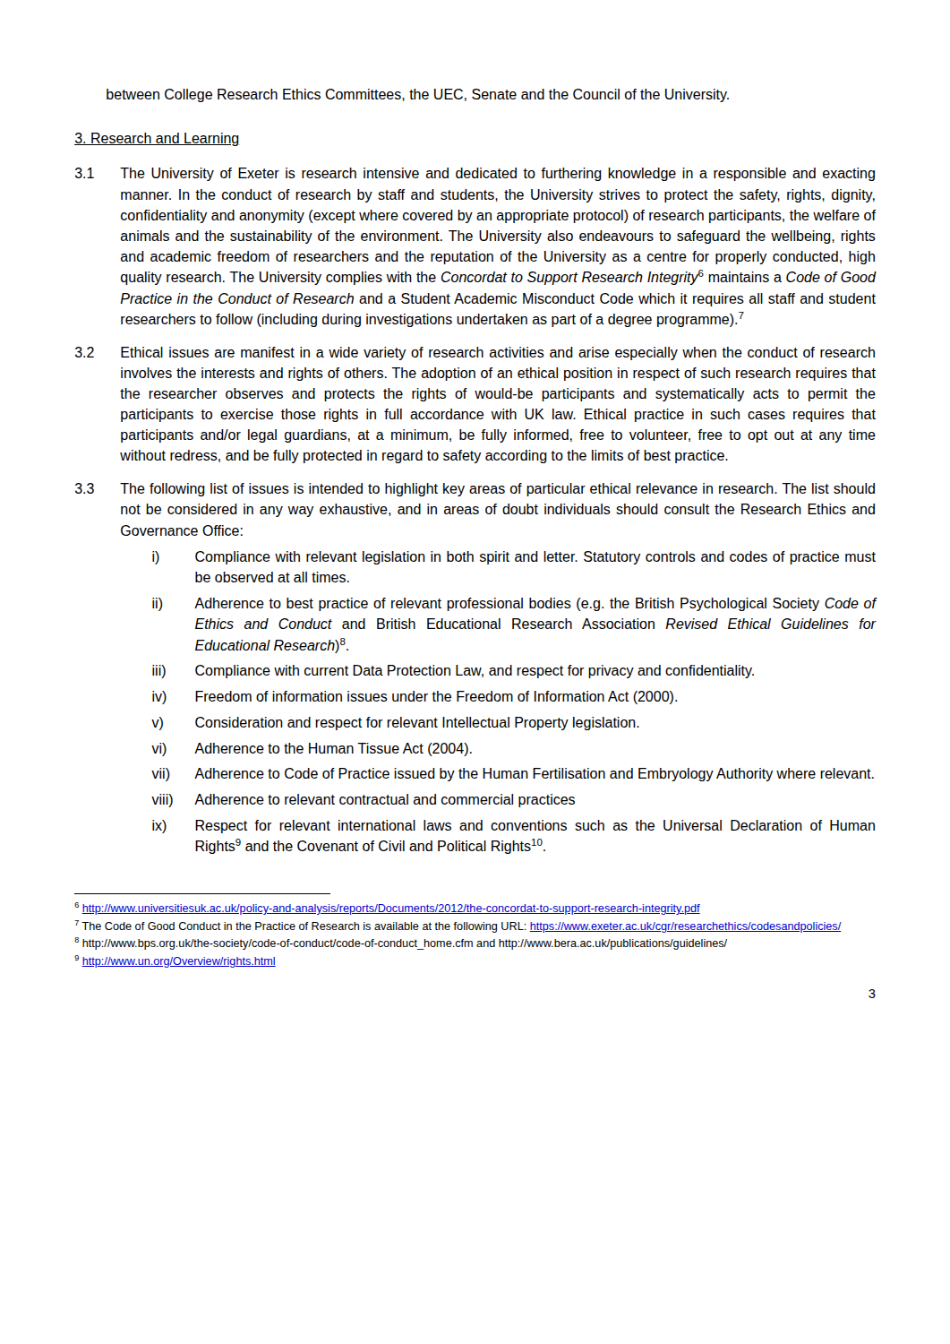between College Research Ethics Committees, the UEC, Senate and the Council of the University.
3. Research and Learning
3.1
The University of Exeter is research intensive and dedicated to furthering knowledge in a responsible and exacting manner. In the conduct of research by staff and students, the University strives to protect the safety, rights, dignity, confidentiality and anonymity (except where covered by an appropriate protocol) of research participants, the welfare of animals and the sustainability of the environment. The University also endeavours to safeguard the wellbeing, rights and academic freedom of researchers and the reputation of the University as a centre for properly conducted, high quality research. The University complies with the Concordat to Support Research Integrity6 maintains a Code of Good Practice in the Conduct of Research and a Student Academic Misconduct Code which it requires all staff and student researchers to follow (including during investigations undertaken as part of a degree programme).7
3.2
Ethical issues are manifest in a wide variety of research activities and arise especially when the conduct of research involves the interests and rights of others. The adoption of an ethical position in respect of such research requires that the researcher observes and protects the rights of would-be participants and systematically acts to permit the participants to exercise those rights in full accordance with UK law. Ethical practice in such cases requires that participants and/or legal guardians, at a minimum, be fully informed, free to volunteer, free to opt out at any time without redress, and be fully protected in regard to safety according to the limits of best practice.
3.3
The following list of issues is intended to highlight key areas of particular ethical relevance in research. The list should not be considered in any way exhaustive, and in areas of doubt individuals should consult the Research Ethics and Governance Office:
i) Compliance with relevant legislation in both spirit and letter. Statutory controls and codes of practice must be observed at all times.
ii) Adherence to best practice of relevant professional bodies (e.g. the British Psychological Society Code of Ethics and Conduct and British Educational Research Association Revised Ethical Guidelines for Educational Research)8.
iii) Compliance with current Data Protection Law, and respect for privacy and confidentiality.
iv) Freedom of information issues under the Freedom of Information Act (2000).
v) Consideration and respect for relevant Intellectual Property legislation.
vi) Adherence to the Human Tissue Act (2004).
vii) Adherence to Code of Practice issued by the Human Fertilisation and Embryology Authority where relevant.
viii) Adherence to relevant contractual and commercial practices
ix) Respect for relevant international laws and conventions such as the Universal Declaration of Human Rights9 and the Covenant of Civil and Political Rights10.
6 http://www.universitiesuk.ac.uk/policy-and-analysis/reports/Documents/2012/the-concordat-to-support-research-integrity.pdf
7 The Code of Good Conduct in the Practice of Research is available at the following URL: https://www.exeter.ac.uk/cgr/researchethics/codesandpolicies/
8 http://www.bps.org.uk/the-society/code-of-conduct/code-of-conduct_home.cfm and http://www.bera.ac.uk/publications/guidelines/
9 http://www.un.org/Overview/rights.html
3